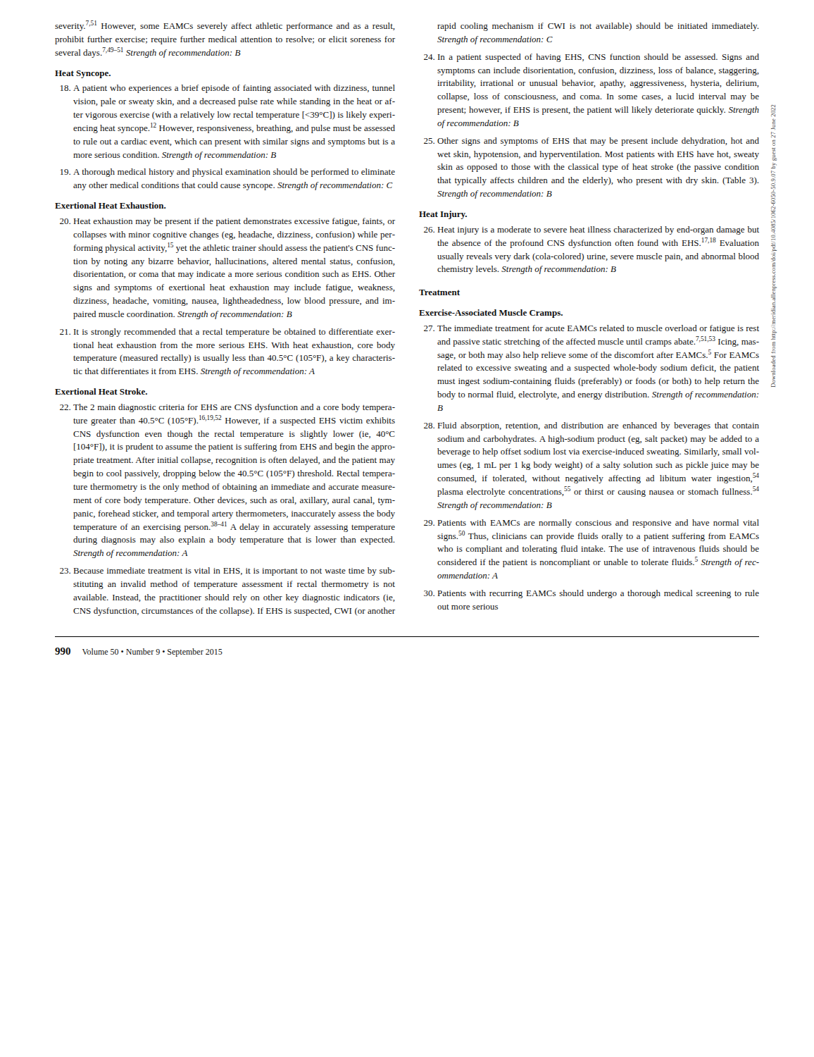Downloaded from http://meridian.allenpress.com/doi/pdf/10.4085/1062-6050-50.9.07 by guest on 27 June 2022
severity.7,51 However, some EAMCs severely affect athletic performance and as a result, prohibit further exercise; require further medical attention to resolve; or elicit soreness for several days.7,49–51 Strength of recommendation: B
Heat Syncope.
A patient who experiences a brief episode of fainting associated with dizziness, tunnel vision, pale or sweaty skin, and a decreased pulse rate while standing in the heat or after vigorous exercise (with a relatively low rectal temperature [<39°C]) is likely experiencing heat syncope.12 However, responsiveness, breathing, and pulse must be assessed to rule out a cardiac event, which can present with similar signs and symptoms but is a more serious condition. Strength of recommendation: B
A thorough medical history and physical examination should be performed to eliminate any other medical conditions that could cause syncope. Strength of recommendation: C
Exertional Heat Exhaustion.
Heat exhaustion may be present if the patient demonstrates excessive fatigue, faints, or collapses with minor cognitive changes (eg, headache, dizziness, confusion) while performing physical activity,15 yet the athletic trainer should assess the patient's CNS function by noting any bizarre behavior, hallucinations, altered mental status, confusion, disorientation, or coma that may indicate a more serious condition such as EHS. Other signs and symptoms of exertional heat exhaustion may include fatigue, weakness, dizziness, headache, vomiting, nausea, lightheadedness, low blood pressure, and impaired muscle coordination. Strength of recommendation: B
It is strongly recommended that a rectal temperature be obtained to differentiate exertional heat exhaustion from the more serious EHS. With heat exhaustion, core body temperature (measured rectally) is usually less than 40.5°C (105°F), a key characteristic that differentiates it from EHS. Strength of recommendation: A
Exertional Heat Stroke.
The 2 main diagnostic criteria for EHS are CNS dysfunction and a core body temperature greater than 40.5°C (105°F).16,19,52 However, if a suspected EHS victim exhibits CNS dysfunction even though the rectal temperature is slightly lower (ie, 40°C [104°F]), it is prudent to assume the patient is suffering from EHS and begin the appropriate treatment. After initial collapse, recognition is often delayed, and the patient may begin to cool passively, dropping below the 40.5°C (105°F) threshold. Rectal temperature thermometry is the only method of obtaining an immediate and accurate measurement of core body temperature. Other devices, such as oral, axillary, aural canal, tympanic, forehead sticker, and temporal artery thermometers, inaccurately assess the body temperature of an exercising person.38–41 A delay in accurately assessing temperature during diagnosis may also explain a body temperature that is lower than expected. Strength of recommendation: A
Because immediate treatment is vital in EHS, it is important to not waste time by substituting an invalid method of temperature assessment if rectal thermometry is not available. Instead, the practitioner should rely on other key diagnostic indicators (ie, CNS dysfunction, circumstances of the collapse). If EHS is suspected, CWI (or another rapid cooling mechanism if CWI is not available) should be initiated immediately. Strength of recommendation: C
In a patient suspected of having EHS, CNS function should be assessed. Signs and symptoms can include disorientation, confusion, dizziness, loss of balance, staggering, irritability, irrational or unusual behavior, apathy, aggressiveness, hysteria, delirium, collapse, loss of consciousness, and coma. In some cases, a lucid interval may be present; however, if EHS is present, the patient will likely deteriorate quickly. Strength of recommendation: B
Other signs and symptoms of EHS that may be present include dehydration, hot and wet skin, hypotension, and hyperventilation. Most patients with EHS have hot, sweaty skin as opposed to those with the classical type of heat stroke (the passive condition that typically affects children and the elderly), who present with dry skin. (Table 3). Strength of recommendation: B
Heat Injury.
Heat injury is a moderate to severe heat illness characterized by end-organ damage but the absence of the profound CNS dysfunction often found with EHS.17,18 Evaluation usually reveals very dark (cola-colored) urine, severe muscle pain, and abnormal blood chemistry levels. Strength of recommendation: B
Treatment
Exercise-Associated Muscle Cramps.
The immediate treatment for acute EAMCs related to muscle overload or fatigue is rest and passive static stretching of the affected muscle until cramps abate.7,51,53 Icing, massage, or both may also help relieve some of the discomfort after EAMCs.5 For EAMCs related to excessive sweating and a suspected whole-body sodium deficit, the patient must ingest sodium-containing fluids (preferably) or foods (or both) to help return the body to normal fluid, electrolyte, and energy distribution. Strength of recommendation: B
Fluid absorption, retention, and distribution are enhanced by beverages that contain sodium and carbohydrates. A high-sodium product (eg, salt packet) may be added to a beverage to help offset sodium lost via exercise-induced sweating. Similarly, small volumes (eg, 1 mL per 1 kg body weight) of a salty solution such as pickle juice may be consumed, if tolerated, without negatively affecting ad libitum water ingestion,54 plasma electrolyte concentrations,55 or thirst or causing nausea or stomach fullness.54 Strength of recommendation: B
Patients with EAMCs are normally conscious and responsive and have normal vital signs.50 Thus, clinicians can provide fluids orally to a patient suffering from EAMCs who is compliant and tolerating fluid intake. The use of intravenous fluids should be considered if the patient is noncompliant or unable to tolerate fluids.5 Strength of recommendation: A
Patients with recurring EAMCs should undergo a thorough medical screening to rule out more serious
990 Volume 50 • Number 9 • September 2015